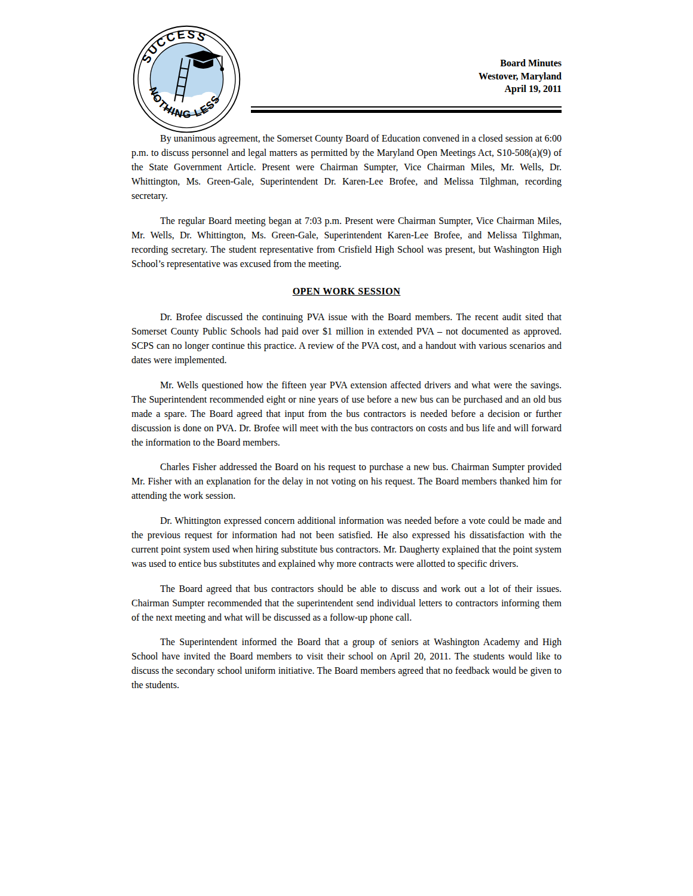Somerset County Public Schools Logo SUCCESS NOTHING LESS
Board Minutes
Westover, Maryland
April 19, 2011
By unanimous agreement, the Somerset County Board of Education convened in a closed session at 6:00 p.m. to discuss personnel and legal matters as permitted by the Maryland Open Meetings Act, S10-508(a)(9) of the State Government Article. Present were Chairman Sumpter, Vice Chairman Miles, Mr. Wells, Dr. Whittington, Ms. Green-Gale, Superintendent Dr. Karen-Lee Brofee, and Melissa Tilghman, recording secretary.
The regular Board meeting began at 7:03 p.m. Present were Chairman Sumpter, Vice Chairman Miles, Mr. Wells, Dr. Whittington, Ms. Green-Gale, Superintendent Karen-Lee Brofee, and Melissa Tilghman, recording secretary. The student representative from Crisfield High School was present, but Washington High School’s representative was excused from the meeting.
OPEN WORK SESSION
Dr. Brofee discussed the continuing PVA issue with the Board members. The recent audit sited that Somerset County Public Schools had paid over $1 million in extended PVA – not documented as approved. SCPS can no longer continue this practice. A review of the PVA cost, and a handout with various scenarios and dates were implemented.
Mr. Wells questioned how the fifteen year PVA extension affected drivers and what were the savings. The Superintendent recommended eight or nine years of use before a new bus can be purchased and an old bus made a spare. The Board agreed that input from the bus contractors is needed before a decision or further discussion is done on PVA. Dr. Brofee will meet with the bus contractors on costs and bus life and will forward the information to the Board members.
Charles Fisher addressed the Board on his request to purchase a new bus. Chairman Sumpter provided Mr. Fisher with an explanation for the delay in not voting on his request. The Board members thanked him for attending the work session.
Dr. Whittington expressed concern additional information was needed before a vote could be made and the previous request for information had not been satisfied. He also expressed his dissatisfaction with the current point system used when hiring substitute bus contractors. Mr. Daugherty explained that the point system was used to entice bus substitutes and explained why more contracts were allotted to specific drivers.
The Board agreed that bus contractors should be able to discuss and work out a lot of their issues. Chairman Sumpter recommended that the superintendent send individual letters to contractors informing them of the next meeting and what will be discussed as a follow-up phone call.
The Superintendent informed the Board that a group of seniors at Washington Academy and High School have invited the Board members to visit their school on April 20, 2011. The students would like to discuss the secondary school uniform initiative. The Board members agreed that no feedback would be given to the students.